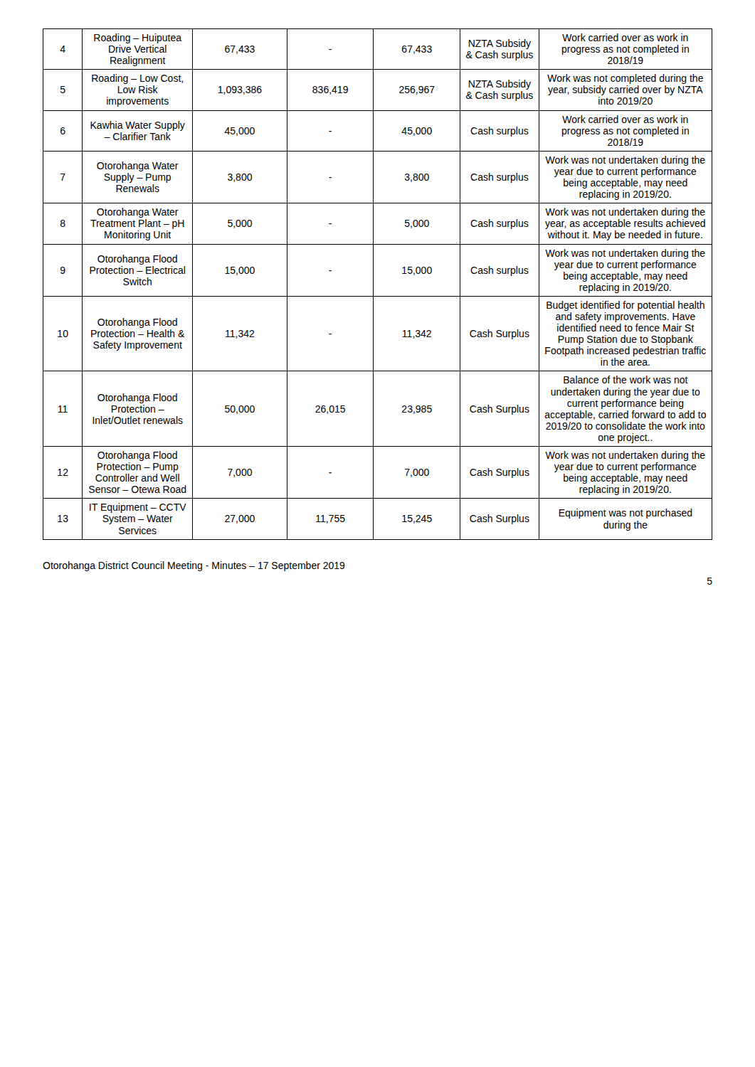| 4 | Roading – Huiputea Drive Vertical Realignment | 67,433 | - | 67,433 | NZTA Subsidy & Cash surplus | Work carried over as work in progress as not completed in 2018/19 |
| 5 | Roading – Low Cost, Low Risk improvements | 1,093,386 | 836,419 | 256,967 | NZTA Subsidy & Cash surplus | Work was not completed during the year, subsidy carried over by NZTA into 2019/20 |
| 6 | Kawhia Water Supply – Clarifier Tank | 45,000 | - | 45,000 | Cash surplus | Work carried over as work in progress as not completed in 2018/19 |
| 7 | Otorohanga Water Supply – Pump Renewals | 3,800 | - | 3,800 | Cash surplus | Work was not undertaken during the year due to current performance being acceptable, may need replacing in 2019/20. |
| 8 | Otorohanga Water Treatment Plant – pH Monitoring Unit | 5,000 | - | 5,000 | Cash surplus | Work was not undertaken during the year, as acceptable results achieved without it. May be needed in future. |
| 9 | Otorohanga Flood Protection – Electrical Switch | 15,000 | - | 15,000 | Cash surplus | Work was not undertaken during the year due to current performance being acceptable, may need replacing in 2019/20. |
| 10 | Otorohanga Flood Protection – Health & Safety Improvement | 11,342 | - | 11,342 | Cash Surplus | Budget identified for potential health and safety improvements. Have identified need to fence Mair St Pump Station due to Stopbank Footpath increased pedestrian traffic in the area. |
| 11 | Otorohanga Flood Protection – Inlet/Outlet renewals | 50,000 | 26,015 | 23,985 | Cash Surplus | Balance of the work was not undertaken during the year due to current performance being acceptable, carried forward to add to 2019/20 to consolidate the work into one project.. |
| 12 | Otorohanga Flood Protection – Pump Controller and Well Sensor – Otewa Road | 7,000 | - | 7,000 | Cash Surplus | Work was not undertaken during the year due to current performance being acceptable, may need replacing in 2019/20. |
| 13 | IT Equipment – CCTV System – Water Services | 27,000 | 11,755 | 15,245 | Cash Surplus | Equipment was not purchased during the |
Otorohanga District Council Meeting - Minutes – 17 September 2019
5